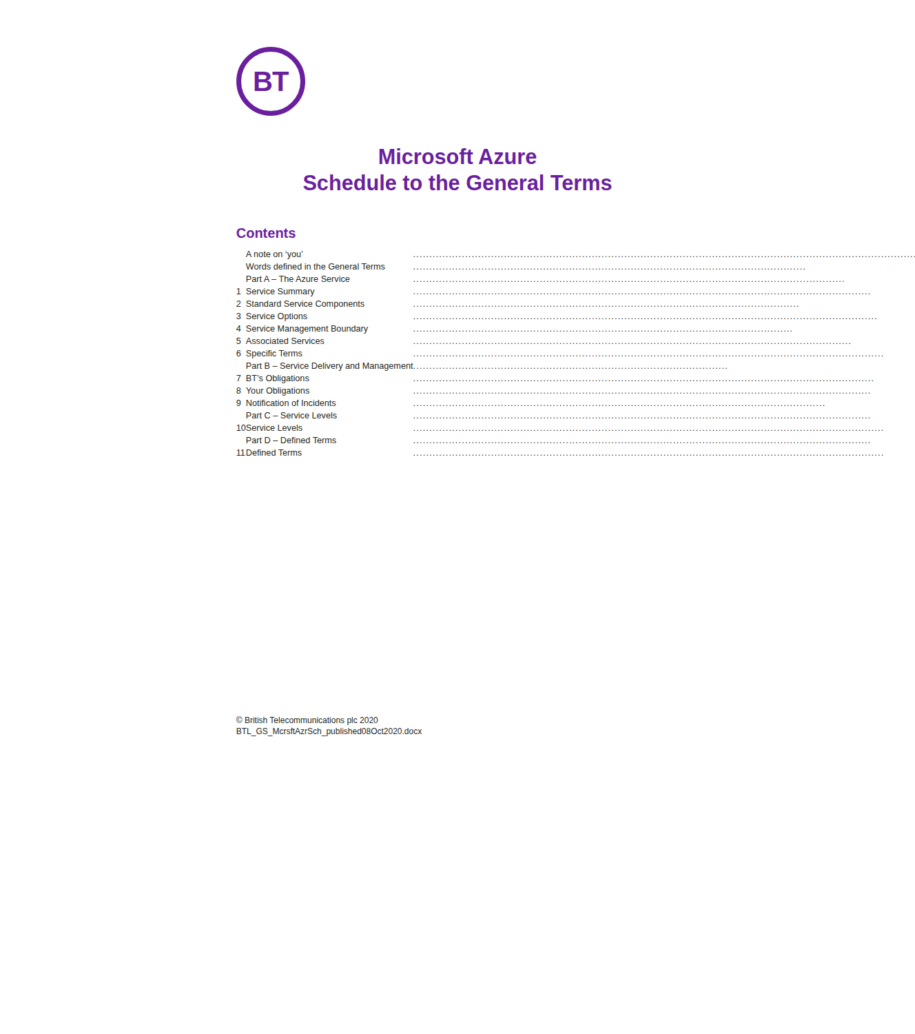BT
Microsoft Azure
Schedule to the General Terms
Contents
| | A note on ‘you’ | ................................................................................................................................................................. | 2 |
| | Words defined in the General Terms | ......................................................................................................................... | 2 |
| | Part A – The Azure Service | ..................................................................................................................................... | 2 |
| 1 | Service Summary | ............................................................................................................................................. | 2 |
| 2 | Standard Service Components | ....................................................................................................................... | 2 |
| 3 | Service Options | ............................................................................................................................................... | 2 |
| 4 | Service Management Boundary | ..................................................................................................................... | 2 |
| 5 | Associated Services | ....................................................................................................................................... | 3 |
| 6 | Specific Terms | ................................................................................................................................................. | 3 |
| | Part B – Service Delivery and Management | ................................................................................................. | 7 |
| 7 | BT’s Obligations | .............................................................................................................................................. | 7 |
| 8 | Your Obligations | ............................................................................................................................................. | 7 |
| 9 | Notification of Incidents | ............................................................................................................................... | 8 |
| | Part C – Service Levels | ............................................................................................................................................. | 9 |
| 10 | Service Levels | ................................................................................................................................................. | 9 |
| | Part D – Defined Terms | ............................................................................................................................................. | 10 |
| 11 | Defined Terms | ................................................................................................................................................. | 10 |
© British Telecommunications plc 2020
BTL_GS_McrsftAzrSch_published08Oct2020.docx